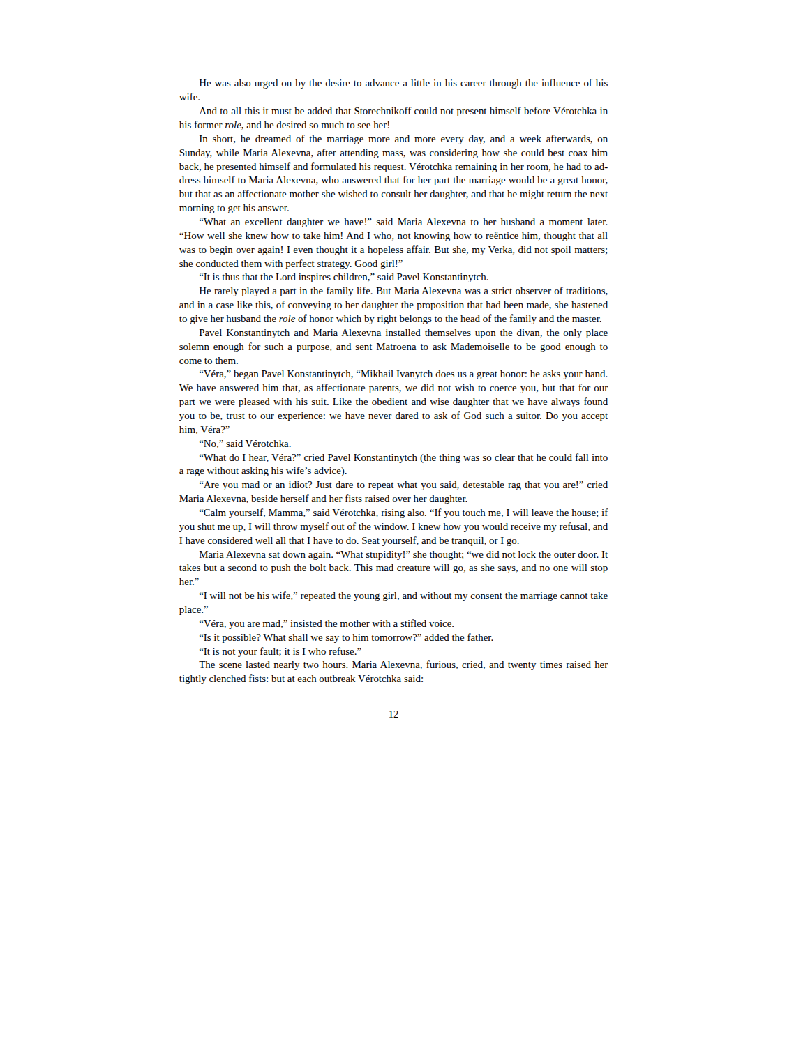He was also urged on by the desire to advance a little in his career through the influence of his wife.
And to all this it must be added that Storechnikoff could not present himself before Vérotchka in his former role, and he desired so much to see her!
In short, he dreamed of the marriage more and more every day, and a week afterwards, on Sunday, while Maria Alexevna, after attending mass, was considering how she could best coax him back, he presented himself and formulated his request. Vérotchka remaining in her room, he had to address himself to Maria Alexevna, who answered that for her part the marriage would be a great honor, but that as an affectionate mother she wished to consult her daughter, and that he might return the next morning to get his answer.
“What an excellent daughter we have!” said Maria Alexevna to her husband a moment later. “How well she knew how to take him! And I who, not knowing how to reëntice him, thought that all was to begin over again! I even thought it a hopeless affair. But she, my Verka, did not spoil matters; she conducted them with perfect strategy. Good girl!”
“It is thus that the Lord inspires children,” said Pavel Konstantinytch.
He rarely played a part in the family life. But Maria Alexevna was a strict observer of traditions, and in a case like this, of conveying to her daughter the proposition that had been made, she hastened to give her husband the role of honor which by right belongs to the head of the family and the master.
Pavel Konstantinytch and Maria Alexevna installed themselves upon the divan, the only place solemn enough for such a purpose, and sent Matroena to ask Mademoiselle to be good enough to come to them.
“Véra,” began Pavel Konstantinytch, “Mikhail Ivanytch does us a great honor: he asks your hand. We have answered him that, as affectionate parents, we did not wish to coerce you, but that for our part we were pleased with his suit. Like the obedient and wise daughter that we have always found you to be, trust to our experience: we have never dared to ask of God such a suitor. Do you accept him, Véra?”
“No,” said Vérotchka.
“What do I hear, Véra?” cried Pavel Konstantinytch (the thing was so clear that he could fall into a rage without asking his wife’s advice).
“Are you mad or an idiot? Just dare to repeat what you said, detestable rag that you are!” cried Maria Alexevna, beside herself and her fists raised over her daughter.
“Calm yourself, Mamma,” said Vérotchka, rising also. “If you touch me, I will leave the house; if you shut me up, I will throw myself out of the window. I knew how you would receive my refusal, and I have considered well all that I have to do. Seat yourself, and be tranquil, or I go.
Maria Alexevna sat down again. “What stupidity!” she thought; “we did not lock the outer door. It takes but a second to push the bolt back. This mad creature will go, as she says, and no one will stop her.”
“I will not be his wife,” repeated the young girl, and without my consent the marriage cannot take place.”
“Véra, you are mad,” insisted the mother with a stifled voice.
“Is it possible? What shall we say to him tomorrow?” added the father.
“It is not your fault; it is I who refuse.”
The scene lasted nearly two hours. Maria Alexevna, furious, cried, and twenty times raised her tightly clenched fists: but at each outbreak Vérotchka said:
12